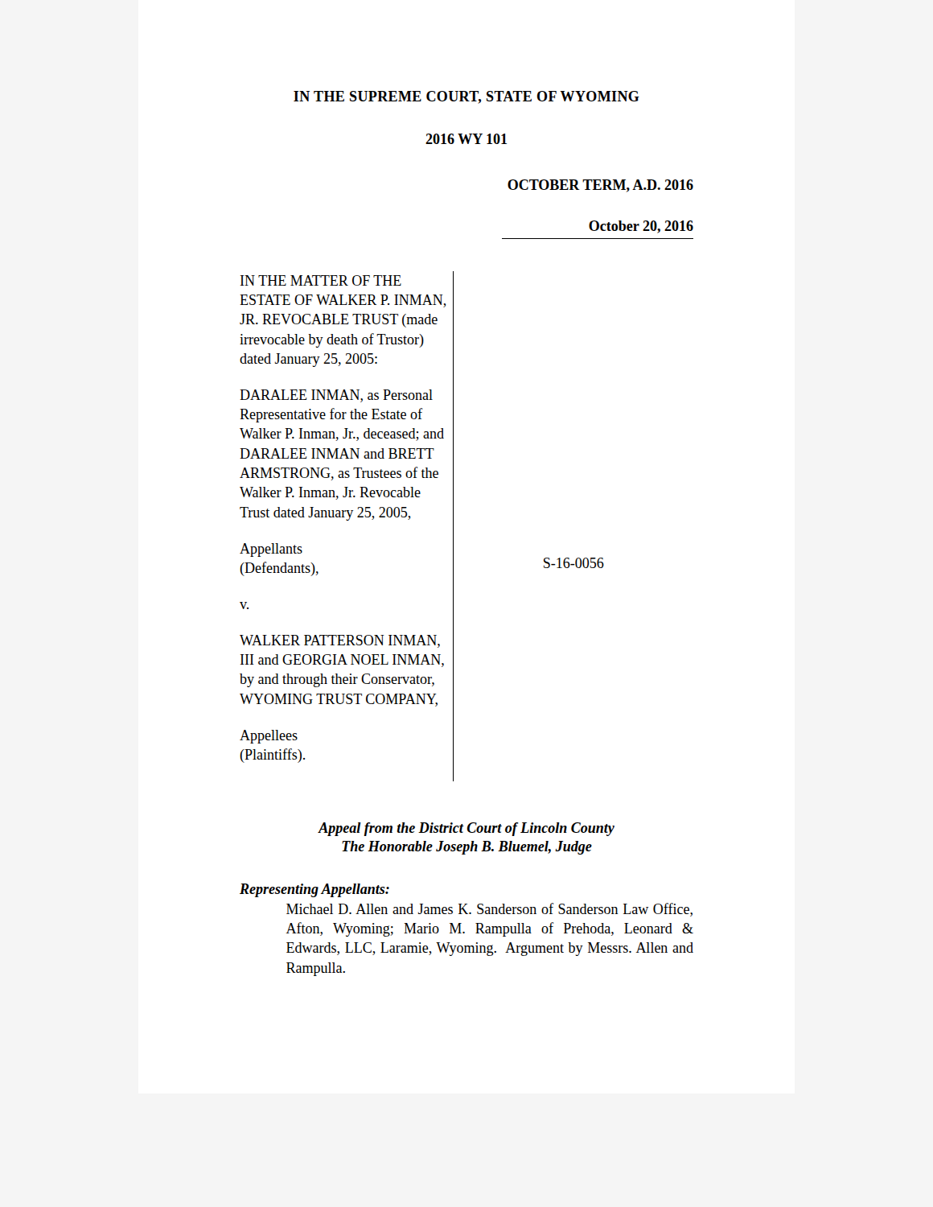IN THE SUPREME COURT, STATE OF WYOMING
2016 WY 101
OCTOBER TERM, A.D. 2016
October 20, 2016
| IN THE MATTER OF THE ESTATE OF WALKER P. INMAN, JR. REVOCABLE TRUST (made irrevocable by death of Trustor) dated January 25, 2005: DARALEE INMAN, as Personal Representative for the Estate of Walker P. Inman, Jr., deceased; and DARALEE INMAN and BRETT ARMSTRONG, as Trustees of the Walker P. Inman, Jr. Revocable Trust dated January 25, 2005, Appellants (Defendants), v. WALKER PATTERSON INMAN, III and GEORGIA NOEL INMAN, by and through their Conservator, WYOMING TRUST COMPANY, Appellees (Plaintiffs). | S-16-0056 |
Appeal from the District Court of Lincoln County
The Honorable Joseph B. Bluemel, Judge
Representing Appellants:
Michael D. Allen and James K. Sanderson of Sanderson Law Office, Afton, Wyoming; Mario M. Rampulla of Prehoda, Leonard & Edwards, LLC, Laramie, Wyoming. Argument by Messrs. Allen and Rampulla.